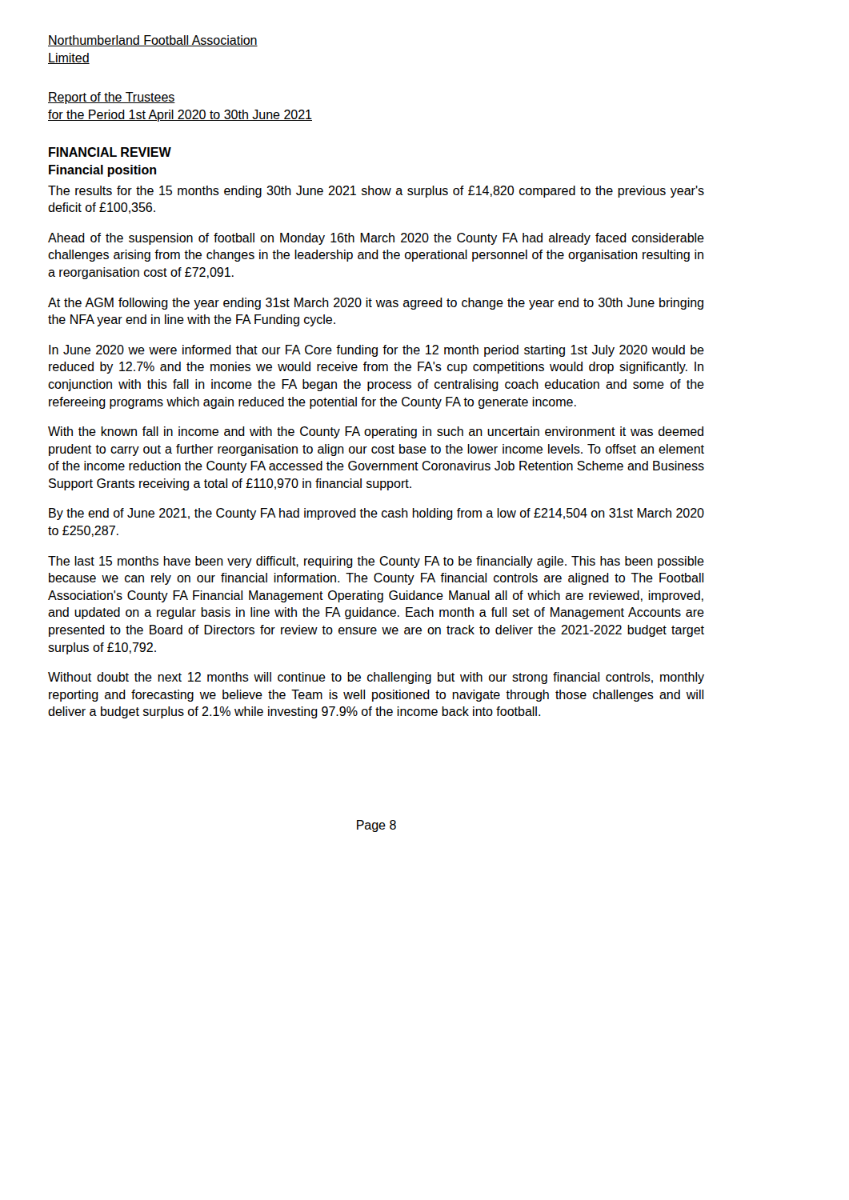Northumberland Football Association Limited
Report of the Trustees for the Period 1st April 2020 to 30th June 2021
Financial Review
Financial position
The results for the 15 months ending 30th June 2021 show a surplus of £14,820 compared to the previous year's deficit of £100,356.
Ahead of the suspension of football on Monday 16th March 2020 the County FA had already faced considerable challenges arising from the changes in the leadership and the operational personnel of the organisation resulting in a reorganisation cost of £72,091.
At the AGM following the year ending 31st March 2020 it was agreed to change the year end to 30th June bringing the NFA year end in line with the FA Funding cycle.
In June 2020 we were informed that our FA Core funding for the 12 month period starting 1st July 2020 would be reduced by 12.7% and the monies we would receive from the FA's cup competitions would drop significantly. In conjunction with this fall in income the FA began the process of centralising coach education and some of the refereeing programs which again reduced the potential for the County FA to generate income.
With the known fall in income and with the County FA operating in such an uncertain environment it was deemed prudent to carry out a further reorganisation to align our cost base to the lower income levels. To offset an element of the income reduction the County FA accessed the Government Coronavirus Job Retention Scheme and Business Support Grants receiving a total of £110,970 in financial support.
By the end of June 2021, the County FA had improved the cash holding from a low of £214,504 on 31st March 2020 to £250,287.
The last 15 months have been very difficult, requiring the County FA to be financially agile. This has been possible because we can rely on our financial information. The County FA financial controls are aligned to The Football Association's County FA Financial Management Operating Guidance Manual all of which are reviewed, improved, and updated on a regular basis in line with the FA guidance. Each month a full set of Management Accounts are presented to the Board of Directors for review to ensure we are on track to deliver the 2021-2022 budget target surplus of £10,792.
Without doubt the next 12 months will continue to be challenging but with our strong financial controls, monthly reporting and forecasting we believe the Team is well positioned to navigate through those challenges and will deliver a budget surplus of 2.1% while investing 97.9% of the income back into football.
Page 8